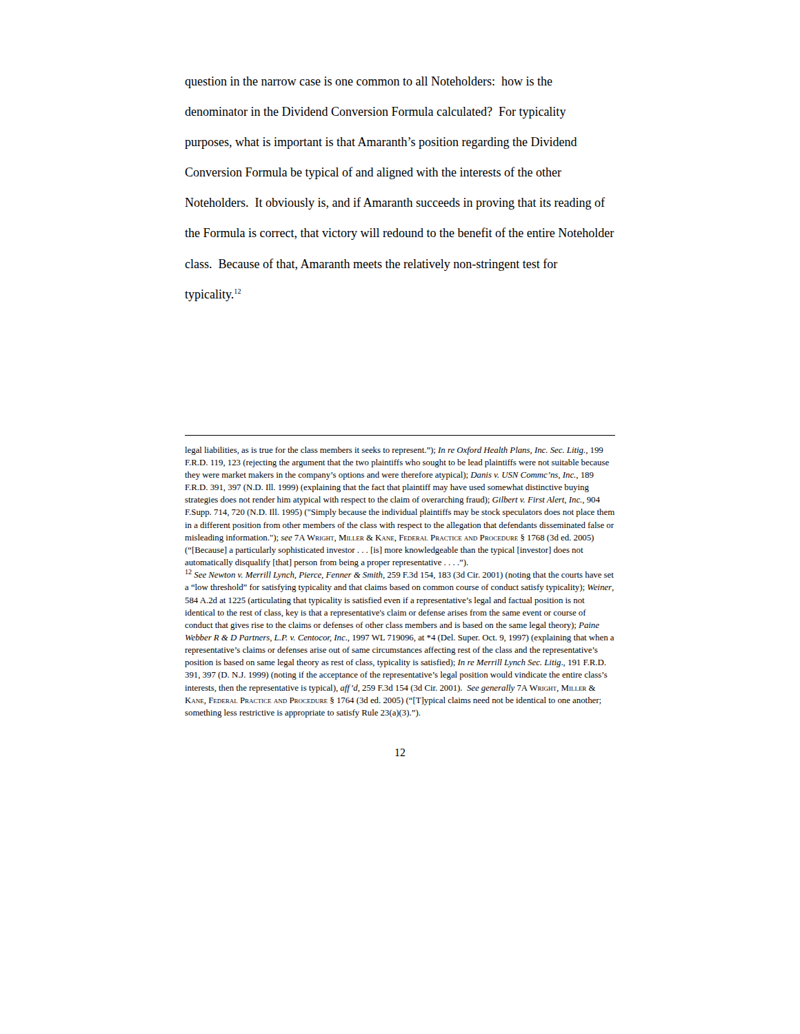question in the narrow case is one common to all Noteholders: how is the denominator in the Dividend Conversion Formula calculated? For typicality purposes, what is important is that Amaranth’s position regarding the Dividend Conversion Formula be typical of and aligned with the interests of the other Noteholders. It obviously is, and if Amaranth succeeds in proving that its reading of the Formula is correct, that victory will redound to the benefit of the entire Noteholder class. Because of that, Amaranth meets the relatively non-stringent test for typicality.12
legal liabilities, as is true for the class members it seeks to represent.”); In re Oxford Health Plans, Inc. Sec. Litig., 199 F.R.D. 119, 123 (rejecting the argument that the two plaintiffs who sought to be lead plaintiffs were not suitable because they were market makers in the company’s options and were therefore atypical); Danis v. USN Commc’ns, Inc., 189 F.R.D. 391, 397 (N.D. Ill. 1999) (explaining that the fact that plaintiff may have used somewhat distinctive buying strategies does not render him atypical with respect to the claim of overarching fraud); Gilbert v. First Alert, Inc., 904 F.Supp. 714, 720 (N.D. Ill. 1995) ("Simply because the individual plaintiffs may be stock speculators does not place them in a different position from other members of the class with respect to the allegation that defendants disseminated false or misleading information."); see 7A Wright, Miller & Kane, Federal Practice and Procedure § 1768 (3d ed. 2005) (“[Because] a particularly sophisticated investor . . . [is] more knowledgeable than the typical [investor] does not automatically disqualify [that] person from being a proper representative . . . .”).
12 See Newton v. Merrill Lynch, Pierce, Fenner & Smith, 259 F.3d 154, 183 (3d Cir. 2001) (noting that the courts have set a “low threshold” for satisfying typicality and that claims based on common course of conduct satisfy typicality); Weiner, 584 A.2d at 1225 (articulating that typicality is satisfied even if a representative’s legal and factual position is not identical to the rest of class, key is that a representative's claim or defense arises from the same event or course of conduct that gives rise to the claims or defenses of other class members and is based on the same legal theory); Paine Webber R & D Partners, L.P. v. Centocor, Inc., 1997 WL 719096, at *4 (Del. Super. Oct. 9, 1997) (explaining that when a representative’s claims or defenses arise out of same circumstances affecting rest of the class and the representative’s position is based on same legal theory as rest of class, typicality is satisfied); In re Merrill Lynch Sec. Litig., 191 F.R.D. 391, 397 (D. N.J. 1999) (noting if the acceptance of the representative’s legal position would vindicate the entire class’s interests, then the representative is typical), aff’d, 259 F.3d 154 (3d Cir. 2001). See generally 7A Wright, Miller & Kane, Federal Practice and Procedure § 1764 (3d ed. 2005) (“[T]ypical claims need not be identical to one another; something less restrictive is appropriate to satisfy Rule 23(a)(3).”).
12